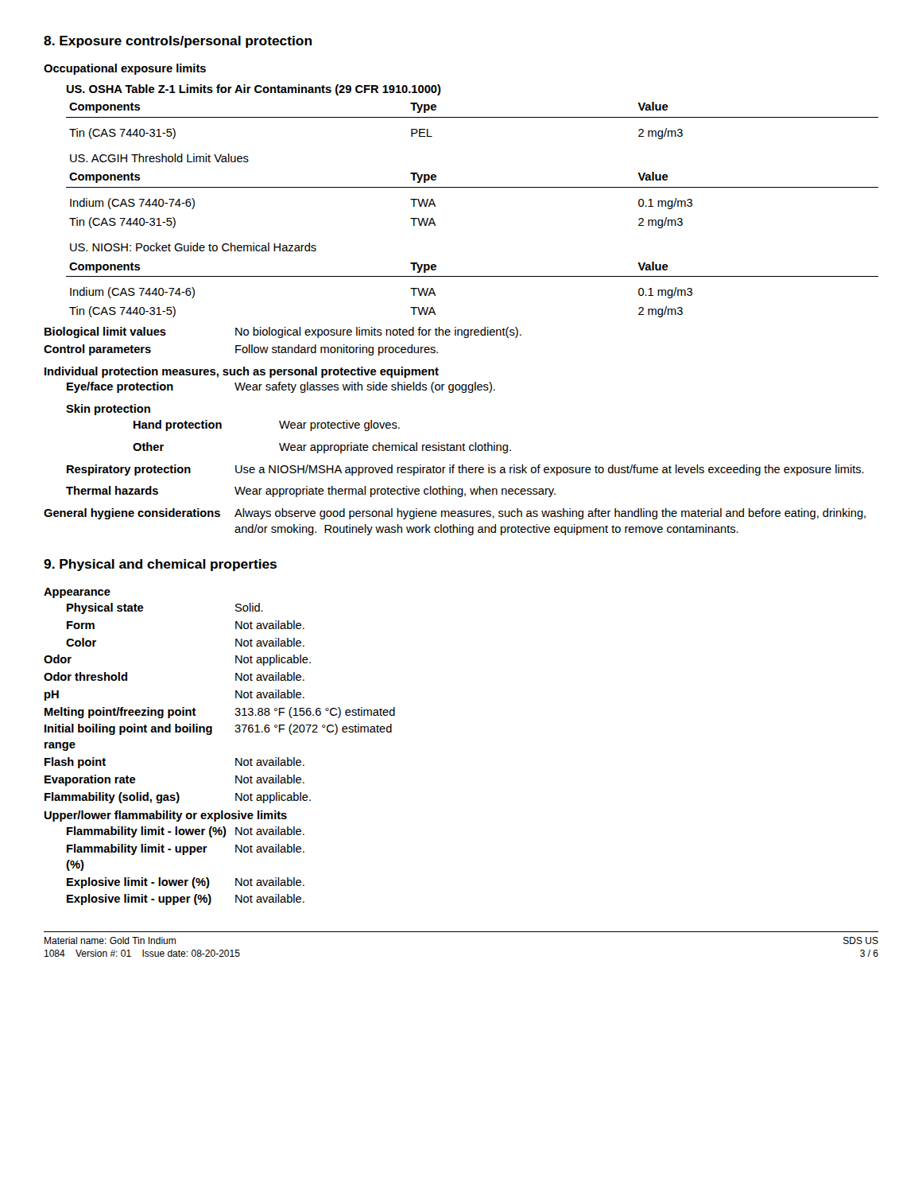8. Exposure controls/personal protection
Occupational exposure limits
US. OSHA Table Z-1 Limits for Air Contaminants (29 CFR 1910.1000)
| Components | Type | Value |
| --- | --- | --- |
| Tin (CAS 7440-31-5) | PEL | 2 mg/m3 |
| US. ACGIH Threshold Limit Values |
| Components | Type | Value |
| Indium (CAS 7440-74-6) | TWA | 0.1 mg/m3 |
| Tin (CAS 7440-31-5) | TWA | 2 mg/m3 |
| US. NIOSH: Pocket Guide to Chemical Hazards |
| Components | Type | Value |
| Indium (CAS 7440-74-6) | TWA | 0.1 mg/m3 |
| Tin (CAS 7440-31-5) | TWA | 2 mg/m3 |
Biological limit values
No biological exposure limits noted for the ingredient(s).
Control parameters
Follow standard monitoring procedures.
Individual protection measures, such as personal protective equipment
Eye/face protection
Wear safety glasses with side shields (or goggles).
Skin protection
Hand protection
Wear protective gloves.
Other
Wear appropriate chemical resistant clothing.
Respiratory protection
Use a NIOSH/MSHA approved respirator if there is a risk of exposure to dust/fume at levels exceeding the exposure limits.
Thermal hazards
Wear appropriate thermal protective clothing, when necessary.
General hygiene considerations
Always observe good personal hygiene measures, such as washing after handling the material and before eating, drinking, and/or smoking. Routinely wash work clothing and protective equipment to remove contaminants.
9. Physical and chemical properties
Appearance
Physical state
Solid.
Form
Not available.
Color
Not available.
Odor
Not applicable.
Odor threshold
Not available.
pH
Not available.
Melting point/freezing point
313.88 °F (156.6 °C) estimated
Initial boiling point and boiling range
3761.6 °F (2072 °C) estimated
Flash point
Not available.
Evaporation rate
Not available.
Flammability (solid, gas)
Not applicable.
Upper/lower flammability or explosive limits
Flammability limit - lower (%)
Not available.
Flammability limit - upper (%)
Not available.
Explosive limit - lower (%)
Not available.
Explosive limit - upper (%)
Not available.
Material name: Gold Tin Indium
1084 Version #: 01 Issue date: 08-20-2015
SDS US
3 / 6